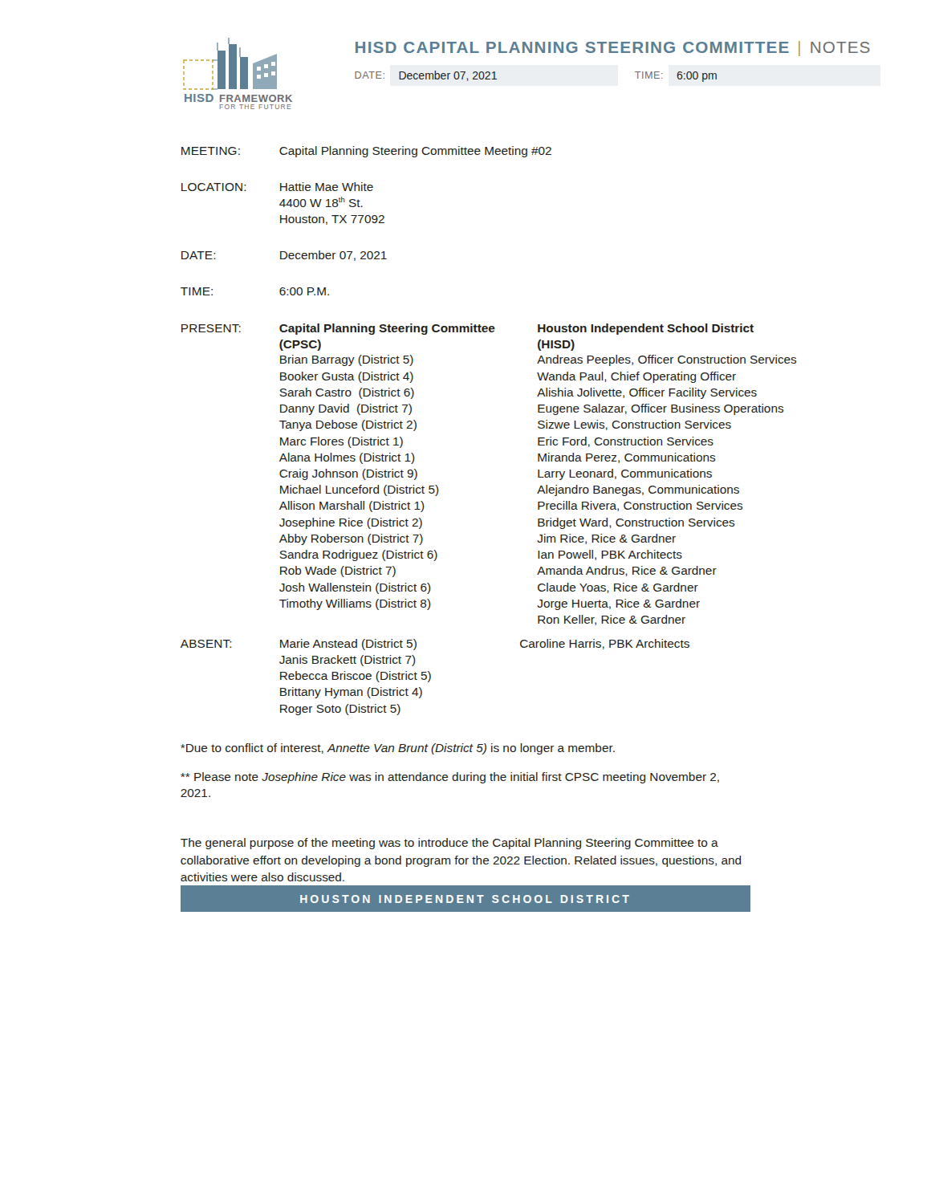HISD FRAMEWORK FOR THE FUTURE
HISD CAPITAL PLANNING STEERING COMMITTEE | NOTES
DATE: December 07, 2021 TIME: 6:00 pm
MEETING:
Capital Planning Steering Committee Meeting #02
LOCATION:
Hattie Mae White 4400 W 18th St. Houston, TX 77092
DATE:
December 07, 2021
TIME:
6:00 P.M.
PRESENT:
Capital Planning Steering Committee
(CPSC)
Brian Barragy (District 5)
Booker Gusta (District 4)
Sarah Castro (District 6)
Danny David (District 7)
Tanya Debose (District 2)
Marc Flores (District 1)
Alana Holmes (District 1)
Craig Johnson (District 9)
Michael Lunceford (District 5)
Allison Marshall (District 1)
Josephine Rice (District 2)
Abby Roberson (District 7)
Sandra Rodriguez (District 6)
Rob Wade (District 7)
Josh Wallenstein (District 6)
Timothy Williams (District 8)
Houston Independent School District (HISD)
Andreas Peeples, Officer Construction Services
Wanda Paul, Chief Operating Officer
Alishia Jolivette, Officer Facility Services
Eugene Salazar, Officer Business Operations
Sizwe Lewis, Construction Services
Eric Ford, Construction Services
Miranda Perez, Communications
Larry Leonard, Communications
Alejandro Banegas, Communications
Precilla Rivera, Construction Services
Bridget Ward, Construction Services
Jim Rice, Rice & Gardner
Ian Powell, PBK Architects
Amanda Andrus, Rice & Gardner
Claude Yoas, Rice & Gardner
Jorge Huerta, Rice & Gardner
Ron Keller, Rice & Gardner
ABSENT:
Marie Anstead (District 5)
Janis Brackett (District 7)
Rebecca Briscoe (District 5)
Brittany Hyman (District 4)
Roger Soto (District 5)
Caroline Harris, PBK Architects
*Due to conflict of interest, Annette Van Brunt (District 5) is no longer a member.
** Please note Josephine Rice was in attendance during the initial first CPSC meeting November 2, 2021.
The general purpose of the meeting was to introduce the Capital Planning Steering Committee to a collaborative effort on developing a bond program for the 2022 Election. Related issues, questions, and activities were also discussed.
HOUSTON INDEPENDENT SCHOOL DISTRICT